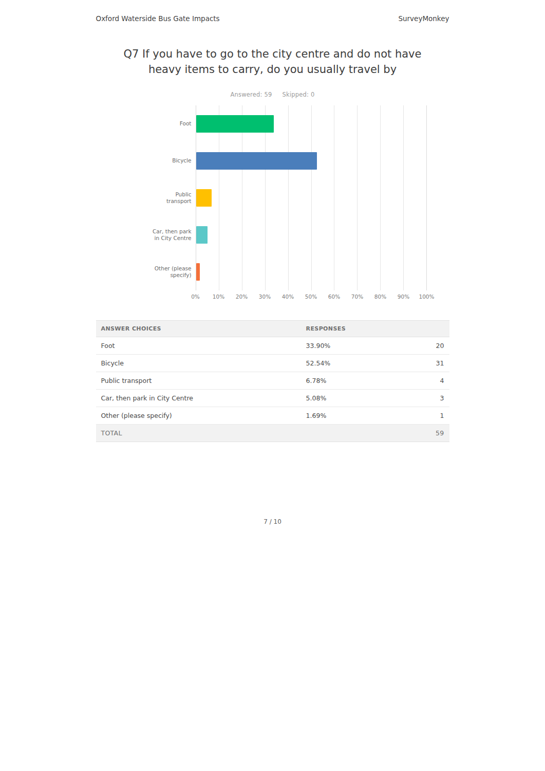Oxford Waterside Bus Gate Impacts
SurveyMonkey
Q7 If you have to go to the city centre and do not have heavy items to carry, do you usually travel by
Answered: 59 Skipped: 0
Foot
Bicycle
Public
transport
Car, then park
in City Centre
Other (please
specify)
0% 10% 20% 30% 40% 50% 60% 70% 80% 90% 100%
| ANSWER CHOICES | RESPONSES |
| --- | --- |
| Foot | 33.90% | 20 |
| Bicycle | 52.54% | 31 |
| Public transport | 6.78% | 4 |
| Car, then park in City Centre | 5.08% | 3 |
| Other (please specify) | 1.69% | 1 |
| TOTAL | | 59 |
7 / 10